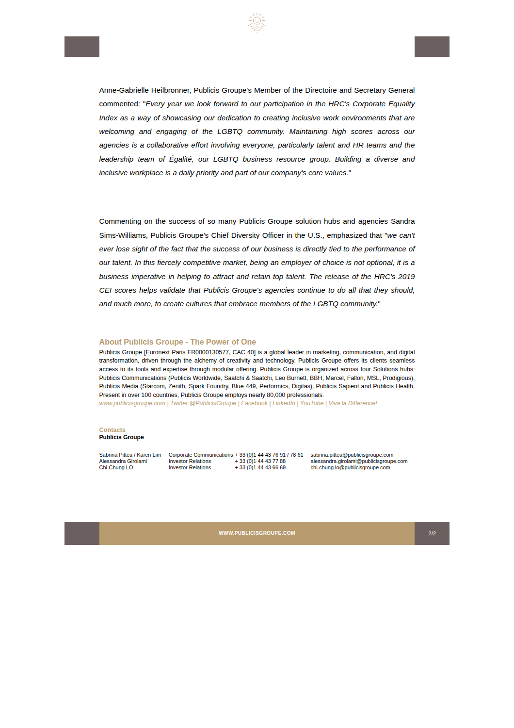Anne-Gabrielle Heilbronner, Publicis Groupe's Member of the Directoire and Secretary General commented: "Every year we look forward to our participation in the HRC's Corporate Equality Index as a way of showcasing our dedication to creating inclusive work environments that are welcoming and engaging of the LGBTQ community. Maintaining high scores across our agencies is a collaborative effort involving everyone, particularly talent and HR teams and the leadership team of Égalité, our LGBTQ business resource group. Building a diverse and inclusive workplace is a daily priority and part of our company's core values."
Commenting on the success of so many Publicis Groupe solution hubs and agencies Sandra Sims-Williams, Publicis Groupe's Chief Diversity Officer in the U.S., emphasized that "we can't ever lose sight of the fact that the success of our business is directly tied to the performance of our talent. In this fiercely competitive market, being an employer of choice is not optional, it is a business imperative in helping to attract and retain top talent. The release of the HRC's 2019 CEI scores helps validate that Publicis Groupe's agencies continue to do all that they should, and much more, to create cultures that embrace members of the LGBTQ community."
About Publicis Groupe - The Power of One
Publicis Groupe [Euronext Paris FR0000130577, CAC 40] is a global leader in marketing, communication, and digital transformation, driven through the alchemy of creativity and technology. Publicis Groupe offers its clients seamless access to its tools and expertise through modular offering. Publicis Groupe is organized across four Solutions hubs: Publicis Communications (Publicis Worldwide, Saatchi & Saatchi, Leo Burnett, BBH, Marcel, Fallon, MSL, Prodigious), Publicis Media (Starcom, Zenith, Spark Foundry, Blue 449, Performics, Digitas), Publicis Sapient and Publicis Health. Present in over 100 countries, Publicis Groupe employs nearly 80,000 professionals.
www.publicisgroupe.com | Twitter:@PublicisGroupe | Facebook | LinkedIn | YouTube | Viva la Difference!
Contacts
Publicis Groupe
| Sabrina Pittea / Karen Lim | Corporate Communications | + 33 (0)1 44 43 76 91 / 78 61 | sabrina.pittea@publicisgroupe.com |
| Alessandra Girolami | Investor Relations | + 33 (0)1 44 43 77 88 | alessandra.girolami@publicisgroupe.com |
| Chi-Chung LO | Investor Relations | + 33 (0)1 44 43 66 69 | chi-chung.lo@publicisgroupe.com |
WWW.PUBLICISGROUPE.COM
2/2